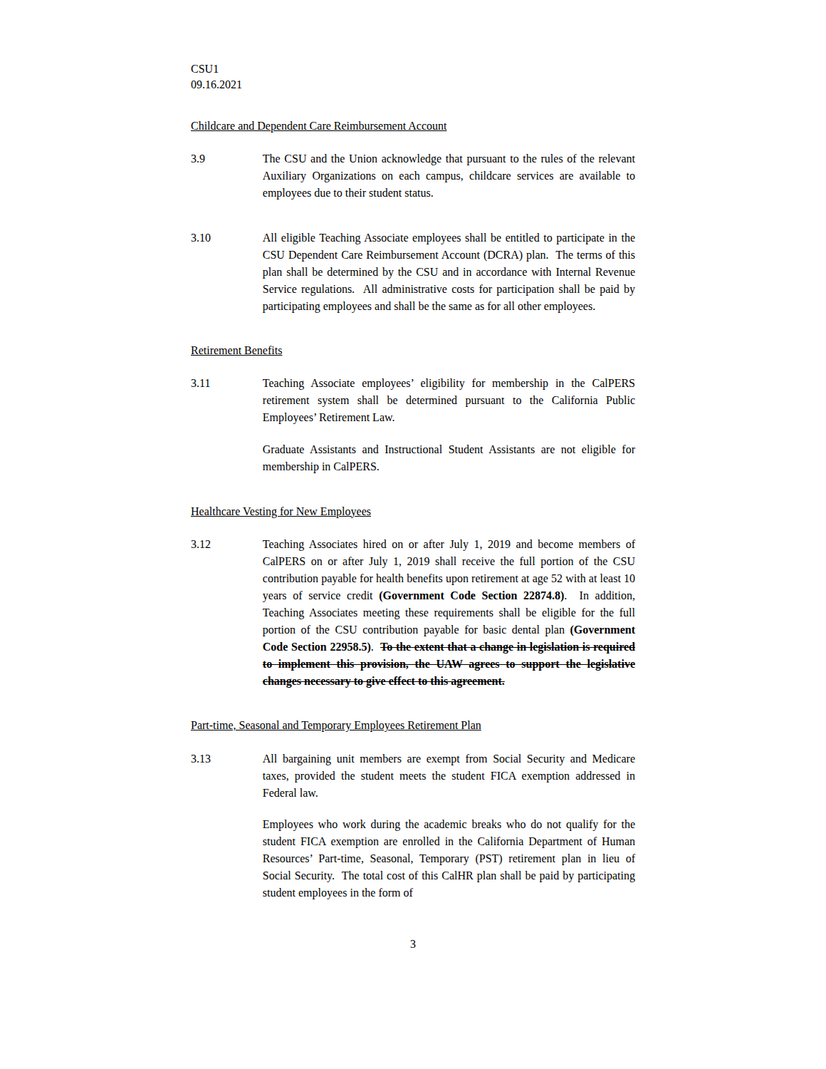CSU1
09.16.2021
Childcare and Dependent Care Reimbursement Account
3.9
The CSU and the Union acknowledge that pursuant to the rules of the relevant Auxiliary Organizations on each campus, childcare services are available to employees due to their student status.
3.10
All eligible Teaching Associate employees shall be entitled to participate in the CSU Dependent Care Reimbursement Account (DCRA) plan. The terms of this plan shall be determined by the CSU and in accordance with Internal Revenue Service regulations. All administrative costs for participation shall be paid by participating employees and shall be the same as for all other employees.
Retirement Benefits
3.11
Teaching Associate employees’ eligibility for membership in the CalPERS retirement system shall be determined pursuant to the California Public Employees’ Retirement Law.
Graduate Assistants and Instructional Student Assistants are not eligible for membership in CalPERS.
Healthcare Vesting for New Employees
3.12
Teaching Associates hired on or after July 1, 2019 and become members of CalPERS on or after July 1, 2019 shall receive the full portion of the CSU contribution payable for health benefits upon retirement at age 52 with at least 10 years of service credit (Government Code Section 22874.8). In addition, Teaching Associates meeting these requirements shall be eligible for the full portion of the CSU contribution payable for basic dental plan (Government Code Section 22958.5). To the extent that a change in legislation is required to implement this provision, the UAW agrees to support the legislative changes necessary to give effect to this agreement.
Part-time, Seasonal and Temporary Employees Retirement Plan
3.13
All bargaining unit members are exempt from Social Security and Medicare taxes, provided the student meets the student FICA exemption addressed in Federal law.
Employees who work during the academic breaks who do not qualify for the student FICA exemption are enrolled in the California Department of Human Resources’ Part-time, Seasonal, Temporary (PST) retirement plan in lieu of Social Security. The total cost of this CalHR plan shall be paid by participating student employees in the form of
3